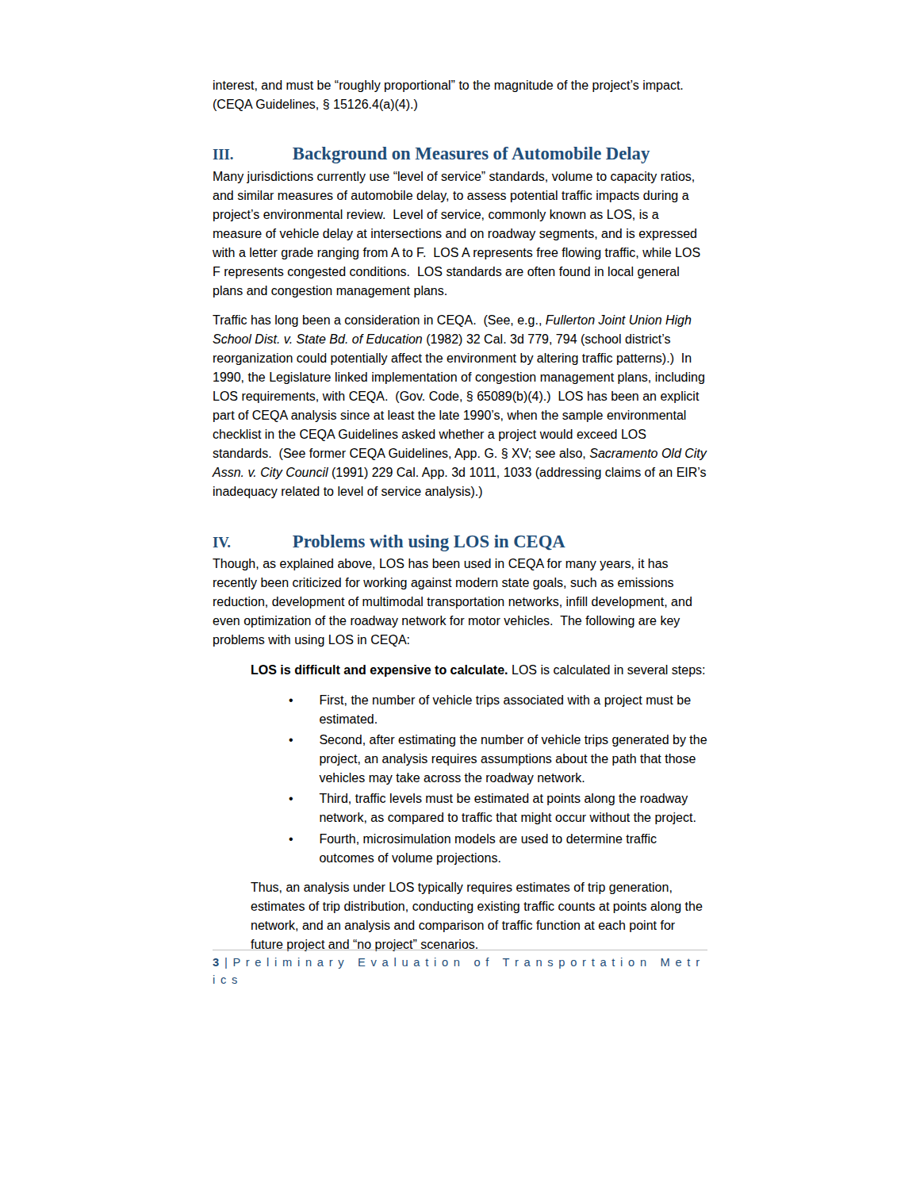interest, and must be “roughly proportional” to the magnitude of the project’s impact. (CEQA Guidelines, § 15126.4(a)(4).)
III. Background on Measures of Automobile Delay
Many jurisdictions currently use “level of service” standards, volume to capacity ratios, and similar measures of automobile delay, to assess potential traffic impacts during a project’s environmental review. Level of service, commonly known as LOS, is a measure of vehicle delay at intersections and on roadway segments, and is expressed with a letter grade ranging from A to F. LOS A represents free flowing traffic, while LOS F represents congested conditions. LOS standards are often found in local general plans and congestion management plans.
Traffic has long been a consideration in CEQA. (See, e.g., Fullerton Joint Union High School Dist. v. State Bd. of Education (1982) 32 Cal. 3d 779, 794 (school district’s reorganization could potentially affect the environment by altering traffic patterns).) In 1990, the Legislature linked implementation of congestion management plans, including LOS requirements, with CEQA. (Gov. Code, § 65089(b)(4).) LOS has been an explicit part of CEQA analysis since at least the late 1990’s, when the sample environmental checklist in the CEQA Guidelines asked whether a project would exceed LOS standards. (See former CEQA Guidelines, App. G. § XV; see also, Sacramento Old City Assn. v. City Council (1991) 229 Cal. App. 3d 1011, 1033 (addressing claims of an EIR’s inadequacy related to level of service analysis).)
IV. Problems with using LOS in CEQA
Though, as explained above, LOS has been used in CEQA for many years, it has recently been criticized for working against modern state goals, such as emissions reduction, development of multimodal transportation networks, infill development, and even optimization of the roadway network for motor vehicles. The following are key problems with using LOS in CEQA:
LOS is difficult and expensive to calculate. LOS is calculated in several steps:
First, the number of vehicle trips associated with a project must be estimated.
Second, after estimating the number of vehicle trips generated by the project, an analysis requires assumptions about the path that those vehicles may take across the roadway network.
Third, traffic levels must be estimated at points along the roadway network, as compared to traffic that might occur without the project.
Fourth, microsimulation models are used to determine traffic outcomes of volume projections.
Thus, an analysis under LOS typically requires estimates of trip generation, estimates of trip distribution, conducting existing traffic counts at points along the network, and an analysis and comparison of traffic function at each point for future project and “no project” scenarios.
3 | P r e l i m i n a r y E v a l u a t i o n o f T r a n s p o r t a t i o n M e t r i c s